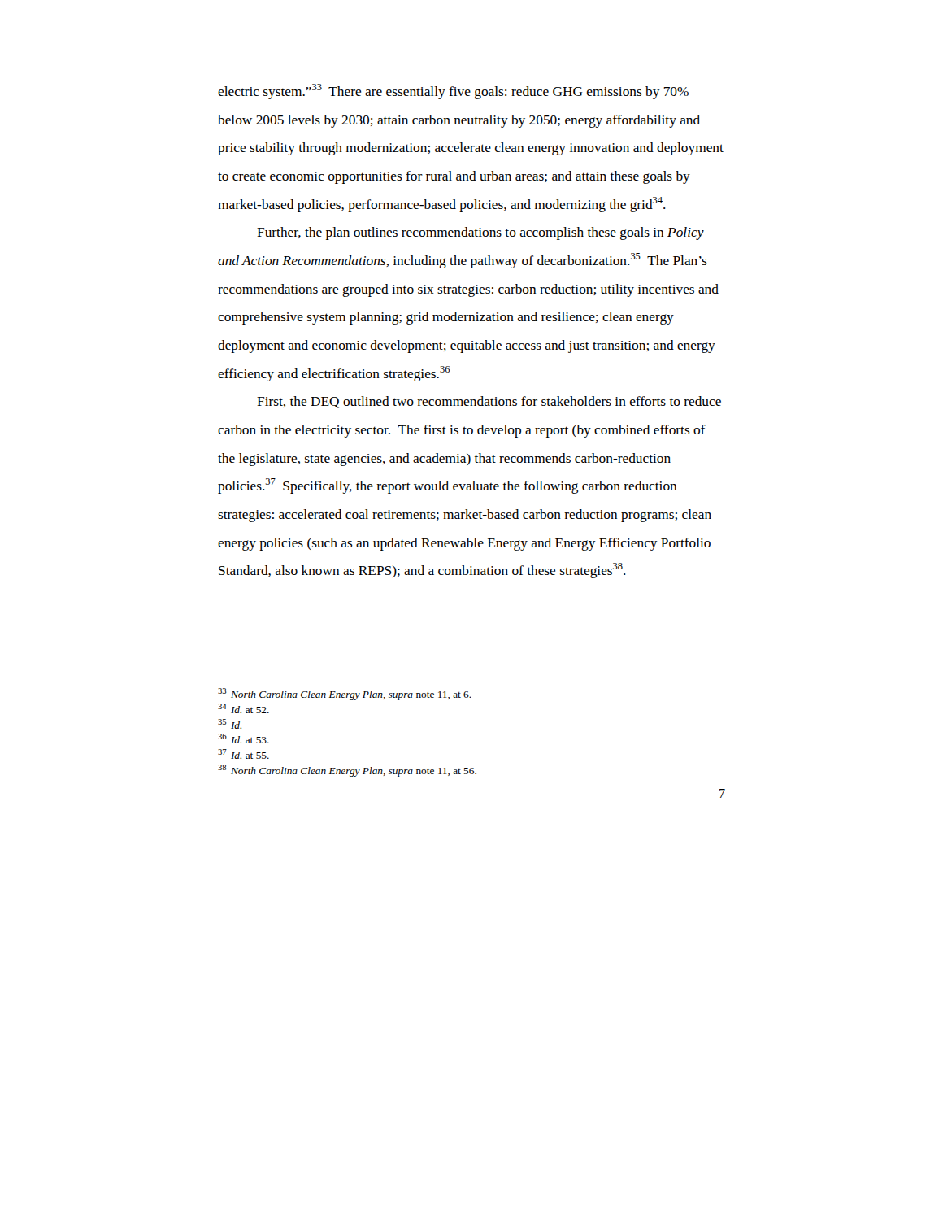electric system.”33 There are essentially five goals: reduce GHG emissions by 70% below 2005 levels by 2030; attain carbon neutrality by 2050; energy affordability and price stability through modernization; accelerate clean energy innovation and deployment to create economic opportunities for rural and urban areas; and attain these goals by market-based policies, performance-based policies, and modernizing the grid34.
Further, the plan outlines recommendations to accomplish these goals in Policy and Action Recommendations, including the pathway of decarbonization.35 The Plan’s recommendations are grouped into six strategies: carbon reduction; utility incentives and comprehensive system planning; grid modernization and resilience; clean energy deployment and economic development; equitable access and just transition; and energy efficiency and electrification strategies.36
First, the DEQ outlined two recommendations for stakeholders in efforts to reduce carbon in the electricity sector. The first is to develop a report (by combined efforts of the legislature, state agencies, and academia) that recommends carbon-reduction policies.37 Specifically, the report would evaluate the following carbon reduction strategies: accelerated coal retirements; market-based carbon reduction programs; clean energy policies (such as an updated Renewable Energy and Energy Efficiency Portfolio Standard, also known as REPS); and a combination of these strategies38.
33 North Carolina Clean Energy Plan, supra note 11, at 6.
34 Id. at 52.
35 Id.
36 Id. at 53.
37 Id. at 55.
38 North Carolina Clean Energy Plan, supra note 11, at 56.
7